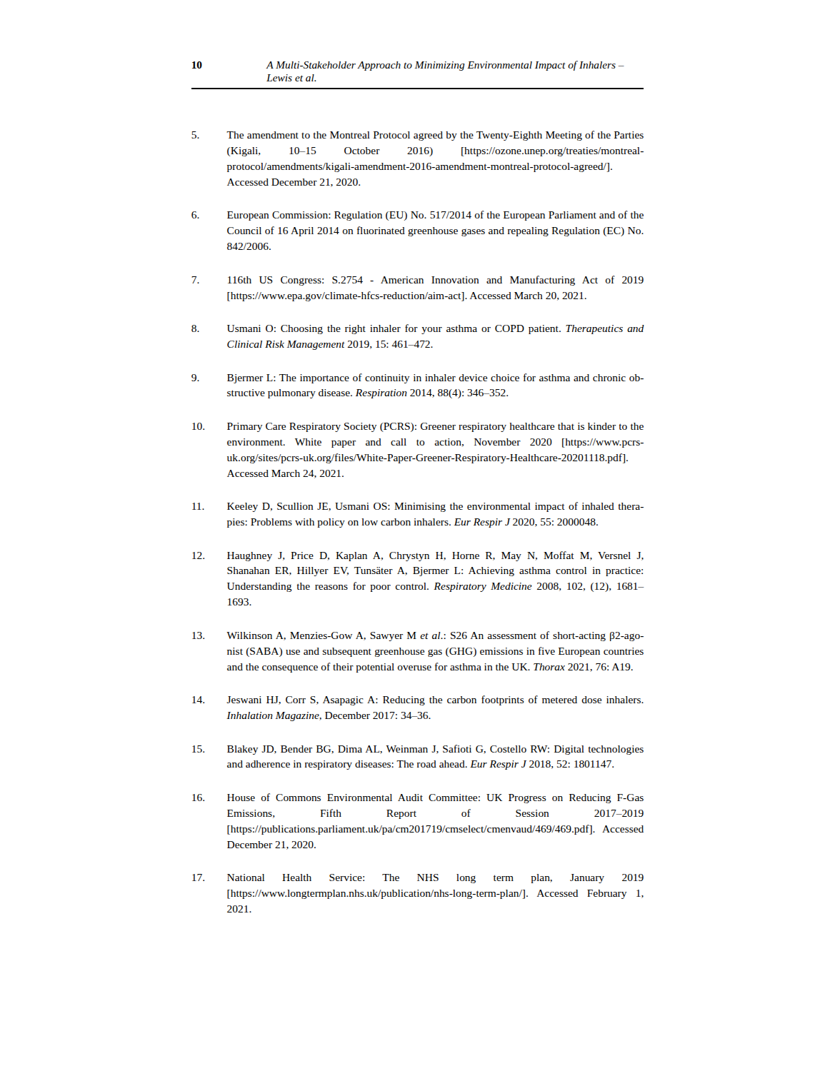10
A Multi-Stakeholder Approach to Minimizing Environmental Impact of Inhalers – Lewis et al.
5. The amendment to the Montreal Protocol agreed by the Twenty-Eighth Meeting of the Parties (Kigali, 10–15 October 2016) [https://ozone.unep.org/treaties/montreal-protocol/amendments/kigali-amendment-2016-amendment-montreal-protocol-agreed/]. Accessed December 21, 2020.
6. European Commission: Regulation (EU) No. 517/2014 of the European Parliament and of the Council of 16 April 2014 on fluorinated greenhouse gases and repealing Regulation (EC) No. 842/2006.
7. 116th US Congress: S.2754 - American Innovation and Manufacturing Act of 2019 [https://www.epa.gov/climate-hfcs-reduction/aim-act]. Accessed March 20, 2021.
8. Usmani O: Choosing the right inhaler for your asthma or COPD patient. Therapeutics and Clinical Risk Management 2019, 15: 461–472.
9. Bjermer L: The importance of continuity in inhaler device choice for asthma and chronic obstructive pulmonary disease. Respiration 2014, 88(4): 346–352.
10. Primary Care Respiratory Society (PCRS): Greener respiratory healthcare that is kinder to the environment. White paper and call to action, November 2020 [https://www.pcrs-uk.org/sites/pcrs-uk.org/files/White-Paper-Greener-Respiratory-Healthcare-20201118.pdf]. Accessed March 24, 2021.
11. Keeley D, Scullion JE, Usmani OS: Minimising the environmental impact of inhaled therapies: Problems with policy on low carbon inhalers. Eur Respir J 2020, 55: 2000048.
12. Haughney J, Price D, Kaplan A, Chrystyn H, Horne R, May N, Moffat M, Versnel J, Shanahan ER, Hillyer EV, Tunsäter A, Bjermer L: Achieving asthma control in practice: Understanding the reasons for poor control. Respiratory Medicine 2008, 102, (12), 1681–1693.
13. Wilkinson A, Menzies-Gow A, Sawyer M et al.: S26 An assessment of short-acting β2-agonist (SABA) use and subsequent greenhouse gas (GHG) emissions in five European countries and the consequence of their potential overuse for asthma in the UK. Thorax 2021, 76: A19.
14. Jeswani HJ, Corr S, Asapagic A: Reducing the carbon footprints of metered dose inhalers. Inhalation Magazine, December 2017: 34–36.
15. Blakey JD, Bender BG, Dima AL, Weinman J, Safioti G, Costello RW: Digital technologies and adherence in respiratory diseases: The road ahead. Eur Respir J 2018, 52: 1801147.
16. House of Commons Environmental Audit Committee: UK Progress on Reducing F-Gas Emissions, Fifth Report of Session 2017–2019 [https://publications.parliament.uk/pa/cm201719/cmselect/cmenvaud/469/469.pdf]. Accessed December 21, 2020.
17. National Health Service: The NHS long term plan, January 2019 [https://www.longtermplan.nhs.uk/publication/nhs-long-term-plan/]. Accessed February 1, 2021.